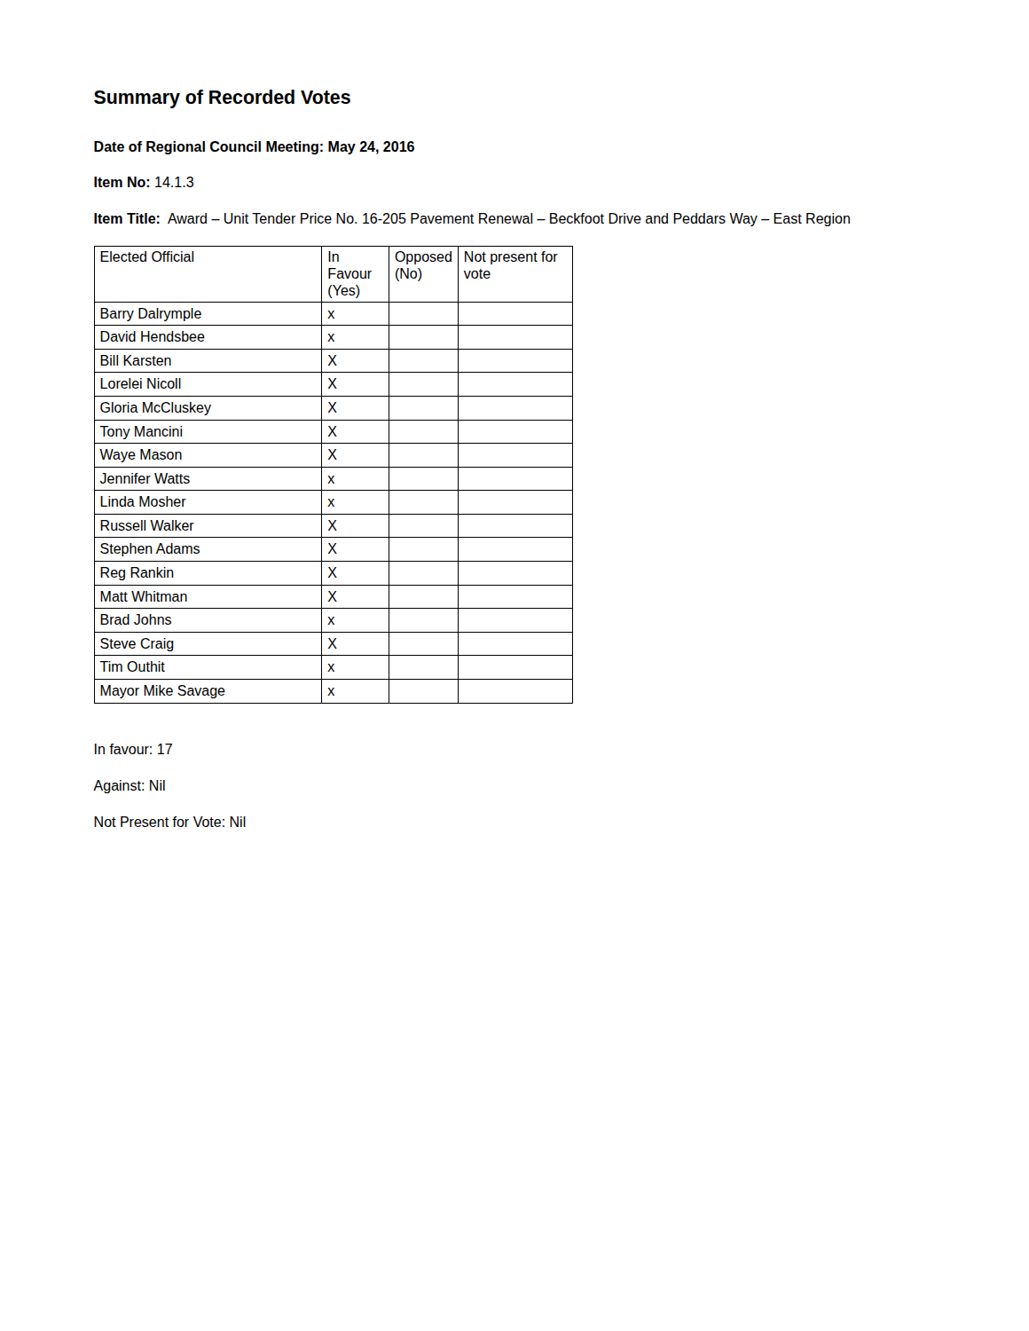Summary of Recorded Votes
Date of Regional Council Meeting: May 24, 2016
Item No: 14.1.3
Item Title: Award – Unit Tender Price No. 16-205 Pavement Renewal – Beckfoot Drive and Peddars Way – East Region
| Elected Official | In Favour (Yes) | Opposed (No) | Not present for vote |
| --- | --- | --- | --- |
| Barry Dalrymple | x | | |
| David Hendsbee | x | | |
| Bill Karsten | X | | |
| Lorelei Nicoll | X | | |
| Gloria McCluskey | X | | |
| Tony Mancini | X | | |
| Waye Mason | X | | |
| Jennifer Watts | x | | |
| Linda Mosher | x | | |
| Russell Walker | X | | |
| Stephen Adams | X | | |
| Reg Rankin | X | | |
| Matt Whitman | X | | |
| Brad Johns | x | | |
| Steve Craig | X | | |
| Tim Outhit | x | | |
| Mayor Mike Savage | x | | |
In favour: 17
Against: Nil
Not Present for Vote: Nil